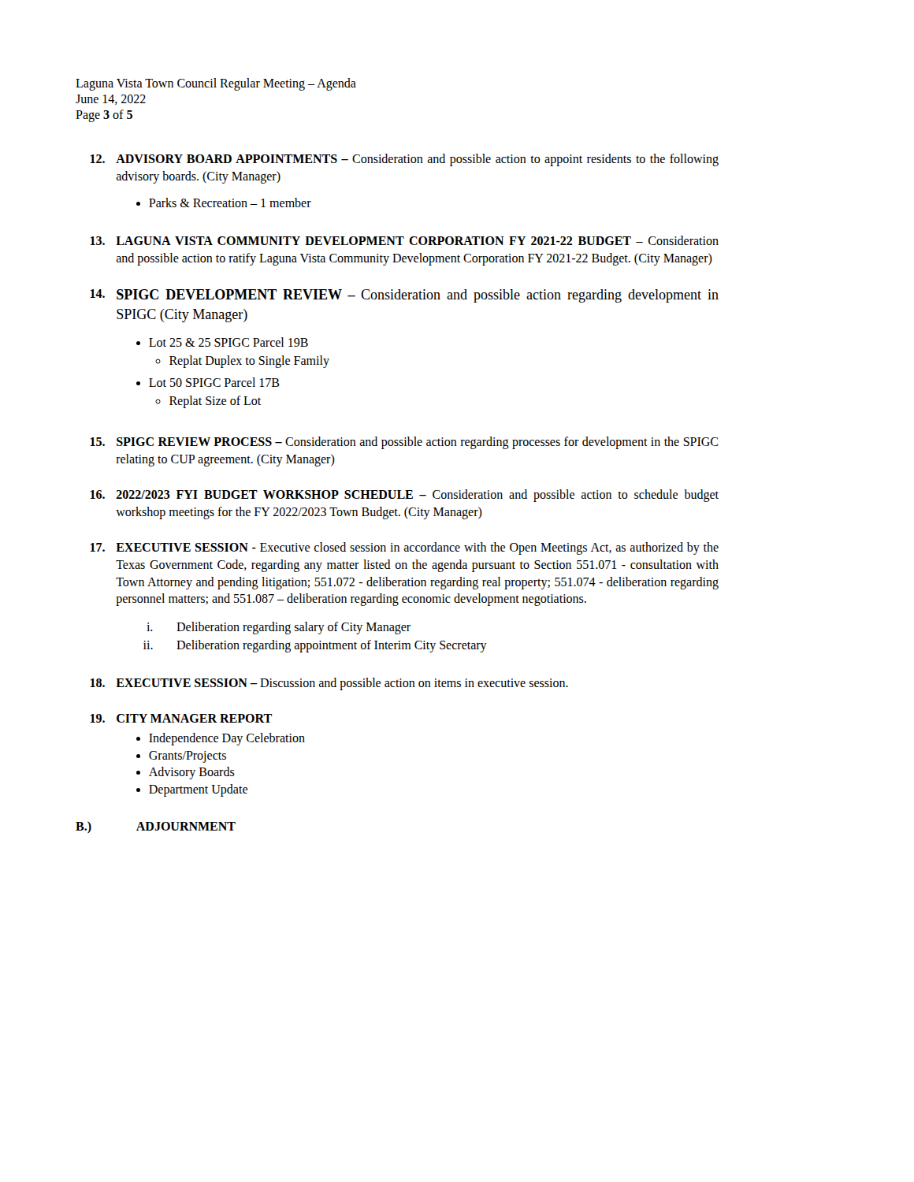Laguna Vista Town Council Regular Meeting – Agenda
June 14, 2022
Page 3 of 5
12.
ADVISORY BOARD APPOINTMENTS – Consideration and possible action to appoint residents to the following advisory boards. (City Manager)
Parks & Recreation – 1 member
13.
LAGUNA VISTA COMMUNITY DEVELOPMENT CORPORATION FY 2021-22 BUDGET – Consideration and possible action to ratify Laguna Vista Community Development Corporation FY 2021-22 Budget. (City Manager)
14.
SPIGC DEVELOPMENT REVIEW – Consideration and possible action regarding development in SPIGC (City Manager)
Lot 25 & 25 SPIGC Parcel 19B
Replat Duplex to Single Family
Lot 50 SPIGC Parcel 17B
Replat Size of Lot
15.
SPIGC REVIEW PROCESS – Consideration and possible action regarding processes for development in the SPIGC relating to CUP agreement. (City Manager)
16.
2022/2023 FYI BUDGET WORKSHOP SCHEDULE – Consideration and possible action to schedule budget workshop meetings for the FY 2022/2023 Town Budget. (City Manager)
17.
EXECUTIVE SESSION - Executive closed session in accordance with the Open Meetings Act, as authorized by the Texas Government Code, regarding any matter listed on the agenda pursuant to Section 551.071 - consultation with Town Attorney and pending litigation; 551.072 - deliberation regarding real property; 551.074 - deliberation regarding personnel matters; and 551.087 – deliberation regarding economic development negotiations.
Deliberation regarding salary of City Manager
Deliberation regarding appointment of Interim City Secretary
18.
EXECUTIVE SESSION – Discussion and possible action on items in executive session.
19.
CITY MANAGER REPORT
Independence Day Celebration
Grants/Projects
Advisory Boards
Department Update
B.) ADJOURNMENT